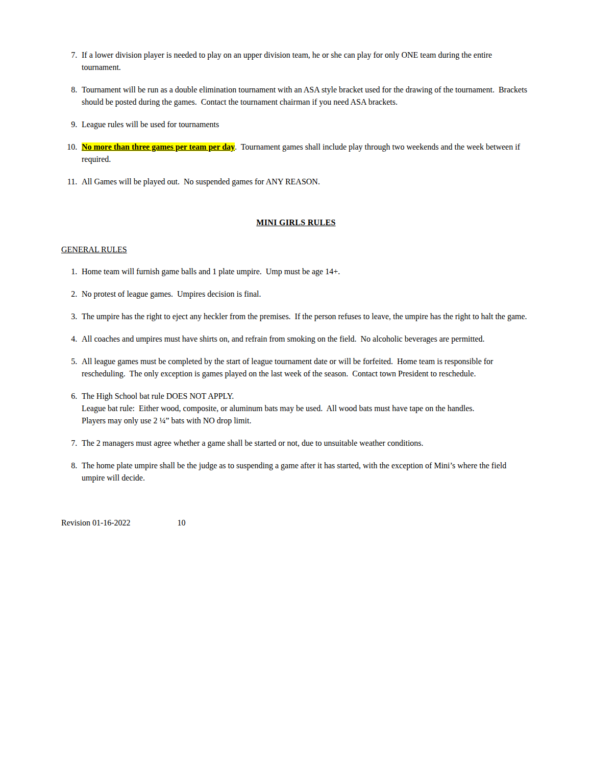If a lower division player is needed to play on an upper division team, he or she can play for only ONE team during the entire tournament.
Tournament will be run as a double elimination tournament with an ASA style bracket used for the drawing of the tournament. Brackets should be posted during the games. Contact the tournament chairman if you need ASA brackets.
League rules will be used for tournaments
No more than three games per team per day. Tournament games shall include play through two weekends and the week between if required.
All Games will be played out. No suspended games for ANY REASON.
MINI GIRLS RULES
GENERAL RULES
Home team will furnish game balls and 1 plate umpire. Ump must be age 14+.
No protest of league games. Umpires decision is final.
The umpire has the right to eject any heckler from the premises. If the person refuses to leave, the umpire has the right to halt the game.
All coaches and umpires must have shirts on, and refrain from smoking on the field. No alcoholic beverages are permitted.
All league games must be completed by the start of league tournament date or will be forfeited. Home team is responsible for rescheduling. The only exception is games played on the last week of the season. Contact town President to reschedule.
The High School bat rule DOES NOT APPLY.
League bat rule: Either wood, composite, or aluminum bats may be used. All wood bats must have tape on the handles.
Players may only use 2 ¼” bats with NO drop limit.
The 2 managers must agree whether a game shall be started or not, due to unsuitable weather conditions.
The home plate umpire shall be the judge as to suspending a game after it has started, with the exception of Mini’s where the field umpire will decide.
Revision 01-16-2022 10